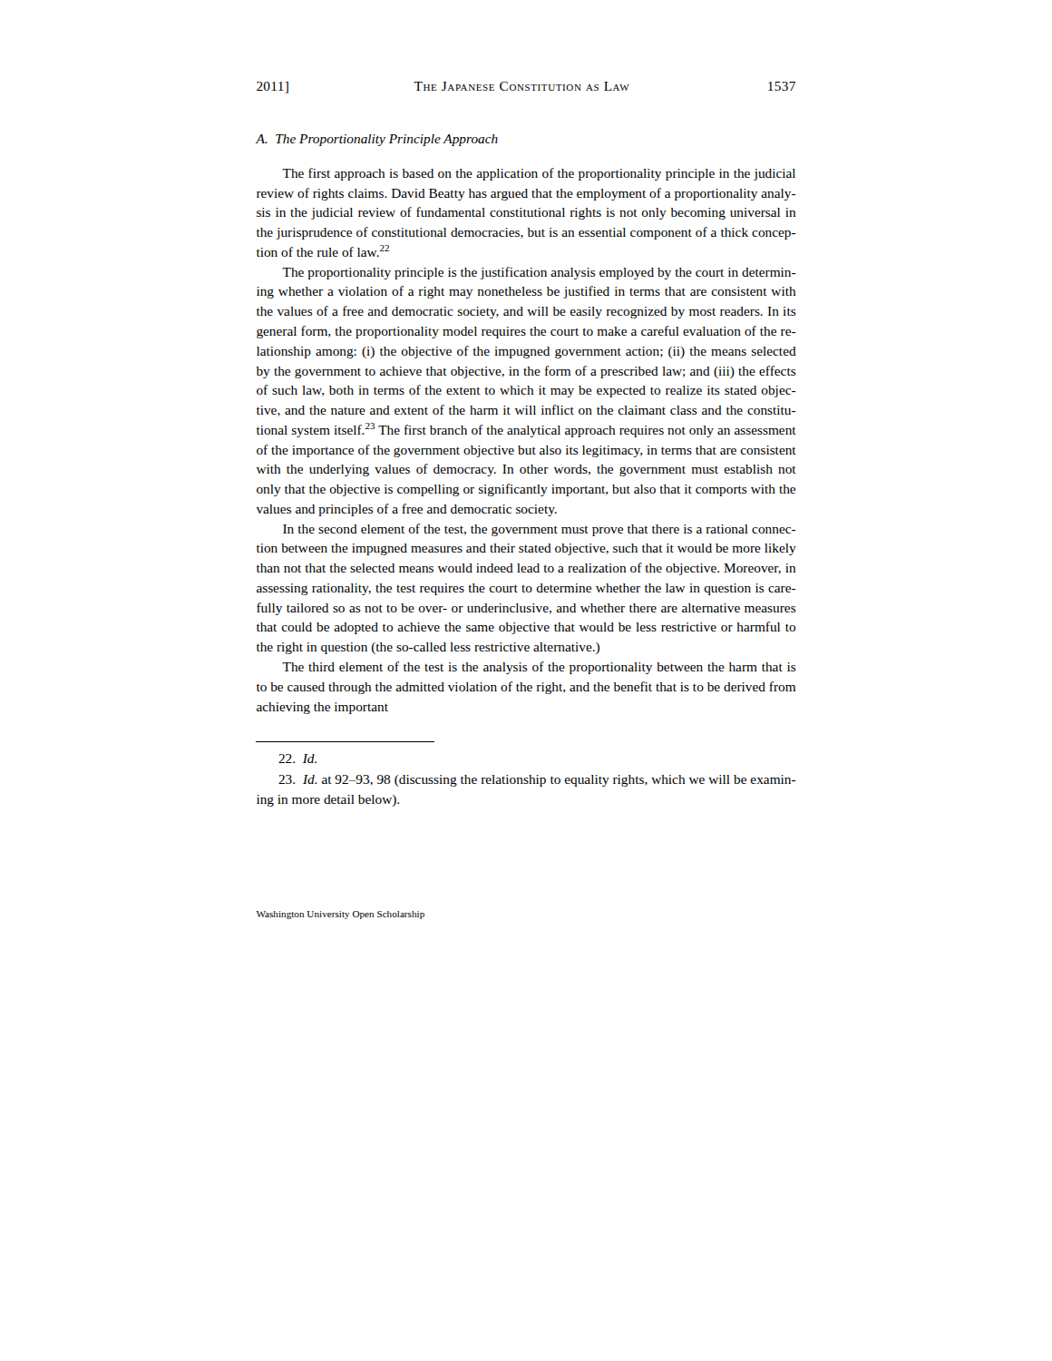2011] The Japanese Constitution as Law 1537
A. The Proportionality Principle Approach
The first approach is based on the application of the proportionality principle in the judicial review of rights claims. David Beatty has argued that the employment of a proportionality analysis in the judicial review of fundamental constitutional rights is not only becoming universal in the jurisprudence of constitutional democracies, but is an essential component of a thick conception of the rule of law.22
The proportionality principle is the justification analysis employed by the court in determining whether a violation of a right may nonetheless be justified in terms that are consistent with the values of a free and democratic society, and will be easily recognized by most readers. In its general form, the proportionality model requires the court to make a careful evaluation of the relationship among: (i) the objective of the impugned government action; (ii) the means selected by the government to achieve that objective, in the form of a prescribed law; and (iii) the effects of such law, both in terms of the extent to which it may be expected to realize its stated objective, and the nature and extent of the harm it will inflict on the claimant class and the constitutional system itself.23 The first branch of the analytical approach requires not only an assessment of the importance of the government objective but also its legitimacy, in terms that are consistent with the underlying values of democracy. In other words, the government must establish not only that the objective is compelling or significantly important, but also that it comports with the values and principles of a free and democratic society.
In the second element of the test, the government must prove that there is a rational connection between the impugned measures and their stated objective, such that it would be more likely than not that the selected means would indeed lead to a realization of the objective. Moreover, in assessing rationality, the test requires the court to determine whether the law in question is carefully tailored so as not to be over- or underinclusive, and whether there are alternative measures that could be adopted to achieve the same objective that would be less restrictive or harmful to the right in question (the so-called less restrictive alternative.)
The third element of the test is the analysis of the proportionality between the harm that is to be caused through the admitted violation of the right, and the benefit that is to be derived from achieving the important
22. Id.
23. Id. at 92–93, 98 (discussing the relationship to equality rights, which we will be examining in more detail below).
Washington University Open Scholarship